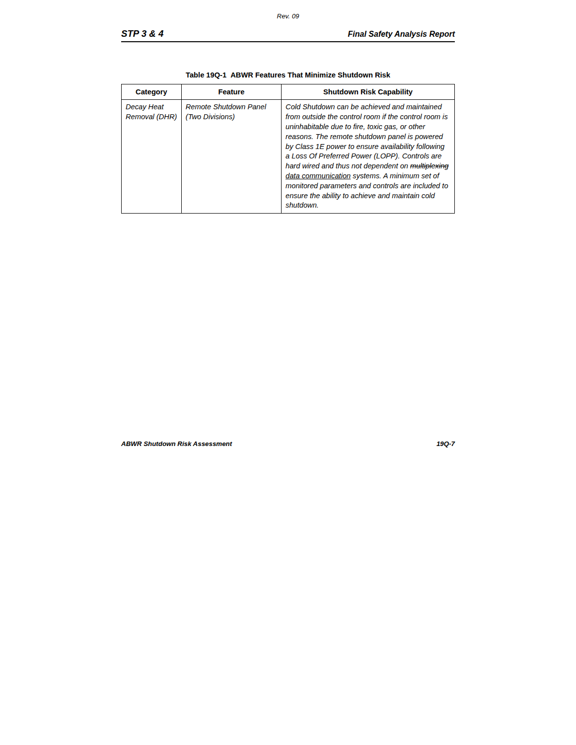Rev. 09
STP 3 & 4
Final Safety Analysis Report
Table 19Q-1 ABWR Features That Minimize Shutdown Risk
| Category | Feature | Shutdown Risk Capability |
| --- | --- | --- |
| Decay Heat Removal (DHR) | Remote Shutdown Panel (Two Divisions) | Cold Shutdown can be achieved and maintained from outside the control room if the control room is uninhabitable due to fire, toxic gas, or other reasons. The remote shutdown panel is powered by Class 1E power to ensure availability following a Loss Of Preferred Power (LOPP). Controls are hard wired and thus not dependent on multiplexing data communication systems. A minimum set of monitored parameters and controls are included to ensure the ability to achieve and maintain cold shutdown. |
ABWR Shutdown Risk Assessment
19Q-7